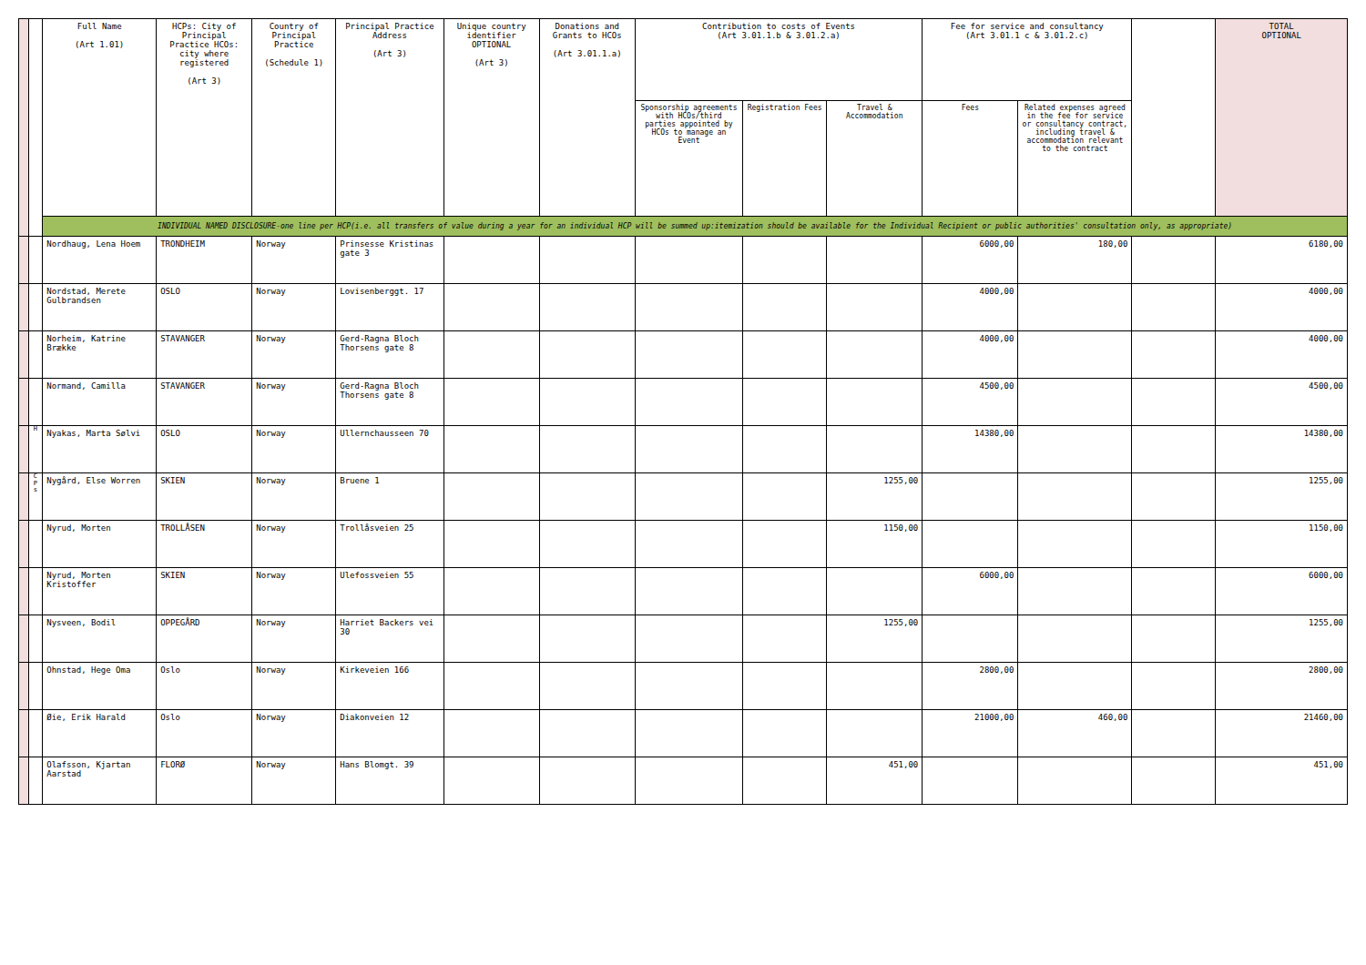| | | Full Name (Art 1.01) | HCPs: City of Principal Practice HCOs: city where registered (Art 3) | Country of Principal Practice (Schedule 1) | Principal Practice Address (Art 3) | Unique country identifier OPTIONAL (Art 3) | Donations and Grants to HCOs (Art 3.01.1.a) | Contribution to costs of Events (Art 3.01.1.b & 3.01.2.a) | Fee for service and consultancy (Art 3.01.1 c & 3.01.2.c) | | TOTAL OPTIONAL |
| --- | --- | --- | --- | --- | --- | --- | --- | --- | --- | --- | --- |
| Sponsorship agreements with HCOs/third parties appointed by HCOs to manage an Event | Registration Fees | Travel & Accommodation | Fees | Related expenses agreed in the fee for service or consultancy contract, including travel & accommodation relevant to the contract |
| INDIVIDUAL NAMED DISCLOSURE-one line per HCP(i.e. all transfers of value during a year for an individual HCP will be summed up:itemization should be available for the Individual Recipient or public authorities' consultation only, as appropriate) |
| | | Nordhaug, Lena Hoem | TRONDHEIM | Norway | Prinsesse Kristinas gate 3 | | | | | | 6000,00 | 180,00 | | 6180,00 |
| | | Nordstad, Merete Gulbrandsen | OSLO | Norway | Lovisenberggt. 17 | | | | | | 4000,00 | | | 4000,00 |
| | | Norheim, Katrine Brække | STAVANGER | Norway | Gerd-Ragna Bloch Thorsens gate 8 | | | | | | 4000,00 | | | 4000,00 |
| | | Normand, Camilla | STAVANGER | Norway | Gerd-Ragna Bloch Thorsens gate 8 | | | | | | 4500,00 | | | 4500,00 |
| | H | Nyakas, Marta Sølvi | OSLO | Norway | Ullernchausseen 70 | | | | | | 14380,00 | | | 14380,00 |
| | C P s | Nygård, Else Worren | SKIEN | Norway | Bruene 1 | | | | | 1255,00 | | | | 1255,00 |
| | | Nyrud, Morten | TROLLÅSEN | Norway | Trollåsveien 25 | | | | | 1150,00 | | | | 1150,00 |
| | | Nyrud, Morten Kristoffer | SKIEN | Norway | Ulefossveien 55 | | | | | | 6000,00 | | | 6000,00 |
| | | Nysveen, Bodil | OPPEGÅRD | Norway | Harriet Backers vei 30 | | | | | 1255,00 | | | | 1255,00 |
| | | Ohnstad, Hege Oma | Oslo | Norway | Kirkeveien 166 | | | | | | 2800,00 | | | 2800,00 |
| | | Øie, Erik Harald | Oslo | Norway | Diakonveien 12 | | | | | | 21000,00 | 460,00 | | 21460,00 |
| | | Olafsson, Kjartan Aarstad | FLORØ | Norway | Hans Blomgt. 39 | | | | | 451,00 | | | | 451,00 |